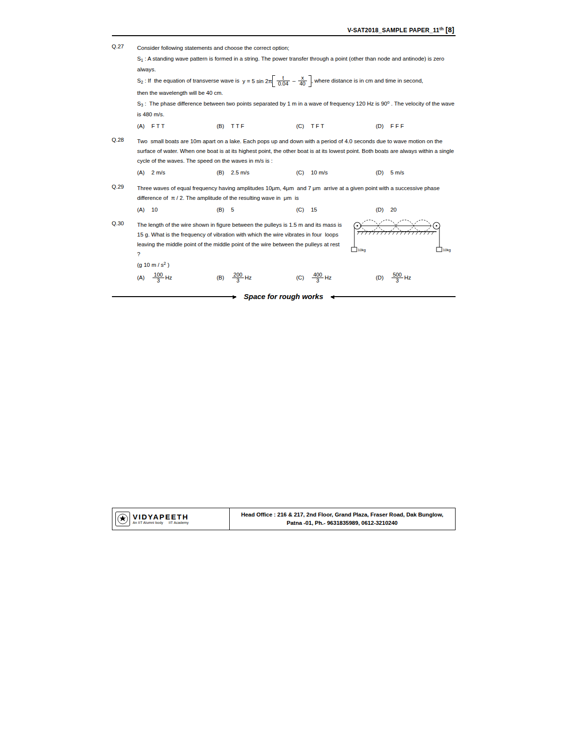V-SAT2018_SAMPLE PAPER_11th [8]
Q.27
Consider following statements and choose the correct option;
S1 : A standing wave pattern is formed in a string. The power transfer through a point (other than node and antinode) is zero always.
S2 : If the equation of transverse wave is y = 5 sin 2π t 0.04 – x 40, where distance is in cm and time in second,
then the wavelength will be 40 cm.
S3 : The phase difference between two points separated by 1 m in a wave of frequency 120 Hz is 90o . The velocity of the wave is 480 m/s.
(A) F T T
(B) T T F
(C) T F T
(D) F F F
Q.28
Two small boats are 10m apart on a lake. Each pops up and down with a period of 4.0 seconds due to wave motion on the surface of water. When one boat is at its highest point, the other boat is at its lowest point. Both boats are always within a single cycle of the waves. The speed on the waves in m/s is :
(A) 2 m/s
(B) 2.5 m/s
(C) 10 m/s
(D) 5 m/s
Q.29
Three waves of equal frequency having amplitudes 10μm, 4μm and 7 μm arrive at a given point with a successive phase difference of π / 2. The amplitude of the resulting wave in μm is
(A) 10
(B) 5
(C) 15
(D) 20
Q.30
10kg 10kg
The length of the wire shown in figure between the pulleys is 1.5 m and its mass is 15 g. What is the frequency of vibration with which the wire vibrates in four loops leaving the middle point of the middle point of the wire between the pulleys at rest ?
(g 10 m / s2 )
(A) 1003 Hz
(B) 2003 Hz
(C) 4003 Hz
(D) 5003 Hz
Space for rough works
VIDYAPEETH
An IIT Alumni body IIT Academy
Head Office : 216 & 217, 2nd Floor, Grand Plaza, Fraser Road, Dak Bunglow,
Patna -01, Ph.- 9631835989, 0612-3210240